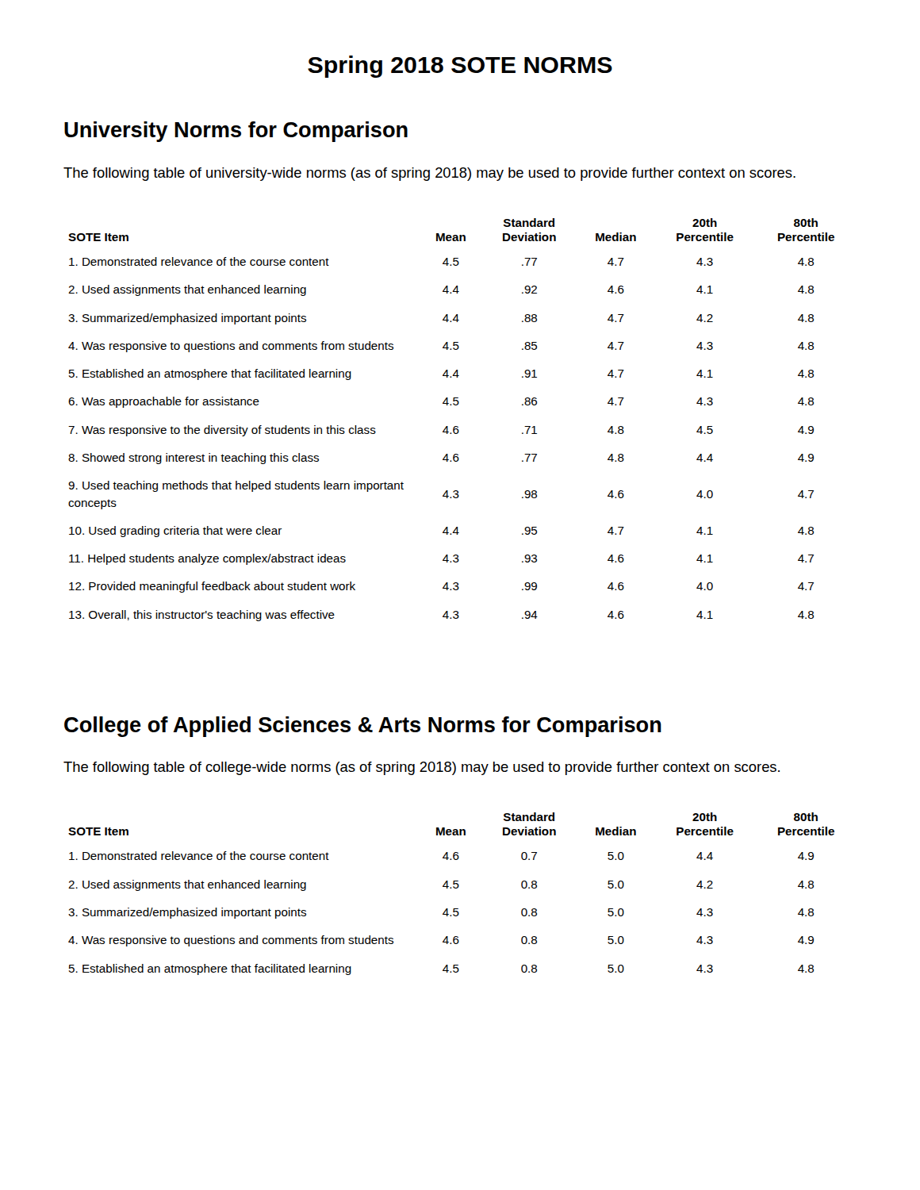Spring 2018 SOTE NORMS
University Norms for Comparison
The following table of university-wide norms (as of spring 2018) may be used to provide further context on scores.
| SOTE Item | Mean | Standard Deviation | Median | 20th Percentile | 80th Percentile |
| --- | --- | --- | --- | --- | --- |
| 1. Demonstrated relevance of the course content | 4.5 | .77 | 4.7 | 4.3 | 4.8 |
| 2. Used assignments that enhanced learning | 4.4 | .92 | 4.6 | 4.1 | 4.8 |
| 3. Summarized/emphasized important points | 4.4 | .88 | 4.7 | 4.2 | 4.8 |
| 4. Was responsive to questions and comments from students | 4.5 | .85 | 4.7 | 4.3 | 4.8 |
| 5. Established an atmosphere that facilitated learning | 4.4 | .91 | 4.7 | 4.1 | 4.8 |
| 6. Was approachable for assistance | 4.5 | .86 | 4.7 | 4.3 | 4.8 |
| 7. Was responsive to the diversity of students in this class | 4.6 | .71 | 4.8 | 4.5 | 4.9 |
| 8. Showed strong interest in teaching this class | 4.6 | .77 | 4.8 | 4.4 | 4.9 |
| 9. Used teaching methods that helped students learn important concepts | 4.3 | .98 | 4.6 | 4.0 | 4.7 |
| 10. Used grading criteria that were clear | 4.4 | .95 | 4.7 | 4.1 | 4.8 |
| 11. Helped students analyze complex/abstract ideas | 4.3 | .93 | 4.6 | 4.1 | 4.7 |
| 12. Provided meaningful feedback about student work | 4.3 | .99 | 4.6 | 4.0 | 4.7 |
| 13. Overall, this instructor's teaching was effective | 4.3 | .94 | 4.6 | 4.1 | 4.8 |
College of Applied Sciences & Arts Norms for Comparison
The following table of college-wide norms (as of spring 2018) may be used to provide further context on scores.
| SOTE Item | Mean | Standard Deviation | Median | 20th Percentile | 80th Percentile |
| --- | --- | --- | --- | --- | --- |
| 1. Demonstrated relevance of the course content | 4.6 | 0.7 | 5.0 | 4.4 | 4.9 |
| 2. Used assignments that enhanced learning | 4.5 | 0.8 | 5.0 | 4.2 | 4.8 |
| 3. Summarized/emphasized important points | 4.5 | 0.8 | 5.0 | 4.3 | 4.8 |
| 4. Was responsive to questions and comments from students | 4.6 | 0.8 | 5.0 | 4.3 | 4.9 |
| 5. Established an atmosphere that facilitated learning | 4.5 | 0.8 | 5.0 | 4.3 | 4.8 |